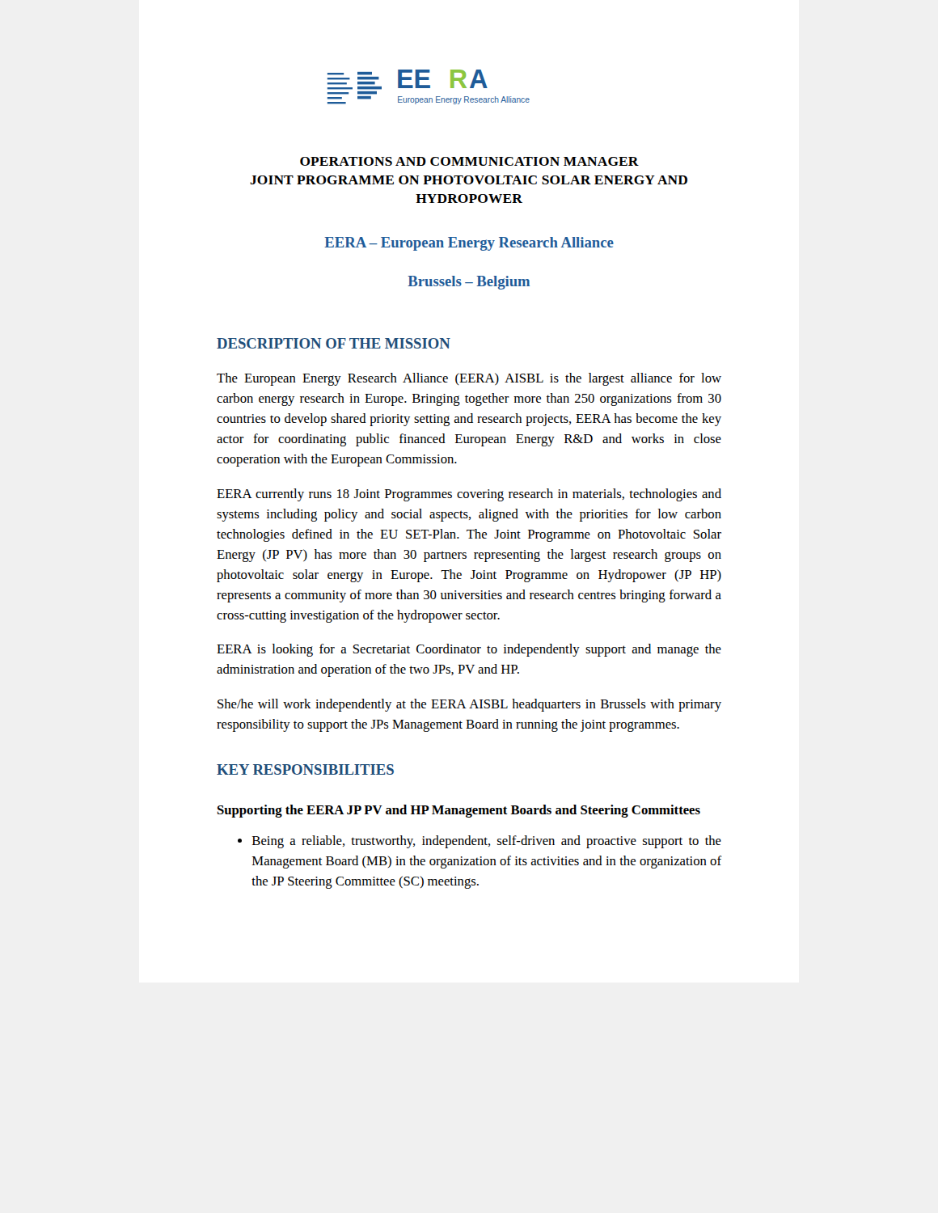EE R A European Energy Research Alliance
Operations and Communication Manager
Joint Programme on Photovoltaic Solar Energy and Hydropower
EERA – European Energy Research Alliance
Brussels – Belgium
Description of the Mission
The European Energy Research Alliance (EERA) AISBL is the largest alliance for low carbon energy research in Europe. Bringing together more than 250 organizations from 30 countries to develop shared priority setting and research projects, EERA has become the key actor for coordinating public financed European Energy R&D and works in close cooperation with the European Commission.
EERA currently runs 18 Joint Programmes covering research in materials, technologies and systems including policy and social aspects, aligned with the priorities for low carbon technologies defined in the EU SET-Plan. The Joint Programme on Photovoltaic Solar Energy (JP PV) has more than 30 partners representing the largest research groups on photovoltaic solar energy in Europe. The Joint Programme on Hydropower (JP HP) represents a community of more than 30 universities and research centres bringing forward a cross-cutting investigation of the hydropower sector.
EERA is looking for a Secretariat Coordinator to independently support and manage the administration and operation of the two JPs, PV and HP.
She/he will work independently at the EERA AISBL headquarters in Brussels with primary responsibility to support the JPs Management Board in running the joint programmes.
Key Responsibilities
Supporting the EERA JP PV and HP Management Boards and Steering Committees
Being a reliable, trustworthy, independent, self-driven and proactive support to the Management Board (MB) in the organization of its activities and in the organization of the JP Steering Committee (SC) meetings.